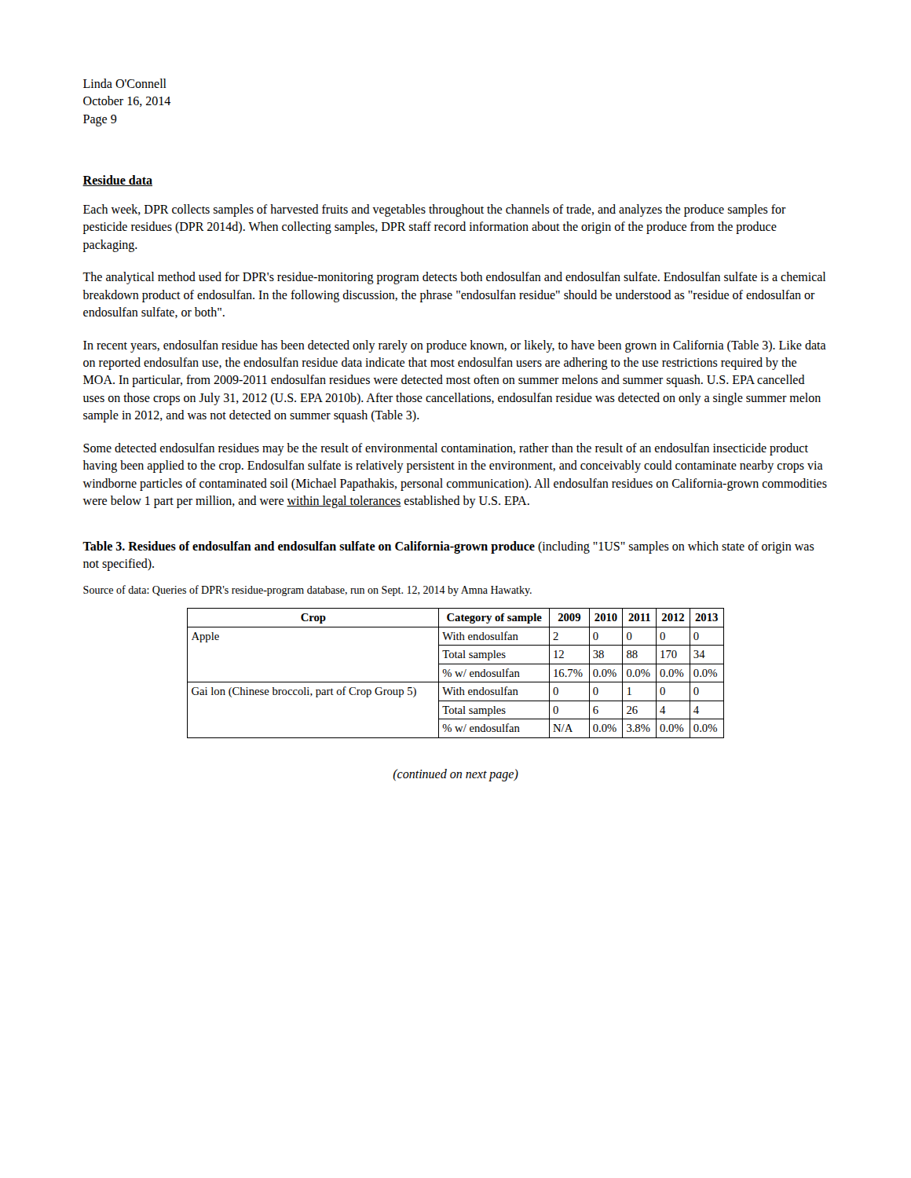Linda O'Connell
October 16, 2014
Page 9
Residue data
Each week, DPR collects samples of harvested fruits and vegetables throughout the channels of trade, and analyzes the produce samples for pesticide residues (DPR 2014d). When collecting samples, DPR staff record information about the origin of the produce from the produce packaging.
The analytical method used for DPR's residue-monitoring program detects both endosulfan and endosulfan sulfate. Endosulfan sulfate is a chemical breakdown product of endosulfan. In the following discussion, the phrase "endosulfan residue" should be understood as "residue of endosulfan or endosulfan sulfate, or both".
In recent years, endosulfan residue has been detected only rarely on produce known, or likely, to have been grown in California (Table 3). Like data on reported endosulfan use, the endosulfan residue data indicate that most endosulfan users are adhering to the use restrictions required by the MOA. In particular, from 2009-2011 endosulfan residues were detected most often on summer melons and summer squash. U.S. EPA cancelled uses on those crops on July 31, 2012 (U.S. EPA 2010b). After those cancellations, endosulfan residue was detected on only a single summer melon sample in 2012, and was not detected on summer squash (Table 3).
Some detected endosulfan residues may be the result of environmental contamination, rather than the result of an endosulfan insecticide product having been applied to the crop. Endosulfan sulfate is relatively persistent in the environment, and conceivably could contaminate nearby crops via windborne particles of contaminated soil (Michael Papathakis, personal communication). All endosulfan residues on California-grown commodities were below 1 part per million, and were within legal tolerances established by U.S. EPA.
Table 3. Residues of endosulfan and endosulfan sulfate on California-grown produce (including "1US" samples on which state of origin was not specified).
Source of data: Queries of DPR's residue-program database, run on Sept. 12, 2014 by Amna Hawatky.
| Crop | Category of sample | 2009 | 2010 | 2011 | 2012 | 2013 |
| --- | --- | --- | --- | --- | --- | --- |
| Apple | With endosulfan | 2 | 0 | 0 | 0 | 0 |
| Total samples | 12 | 38 | 88 | 170 | 34 |
| % w/ endosulfan | 16.7% | 0.0% | 0.0% | 0.0% | 0.0% |
| Gai lon (Chinese broccoli, part of Crop Group 5) | With endosulfan | 0 | 0 | 1 | 0 | 0 |
| Total samples | 0 | 6 | 26 | 4 | 4 |
| % w/ endosulfan | N/A | 0.0% | 3.8% | 0.0% | 0.0% |
(continued on next page)